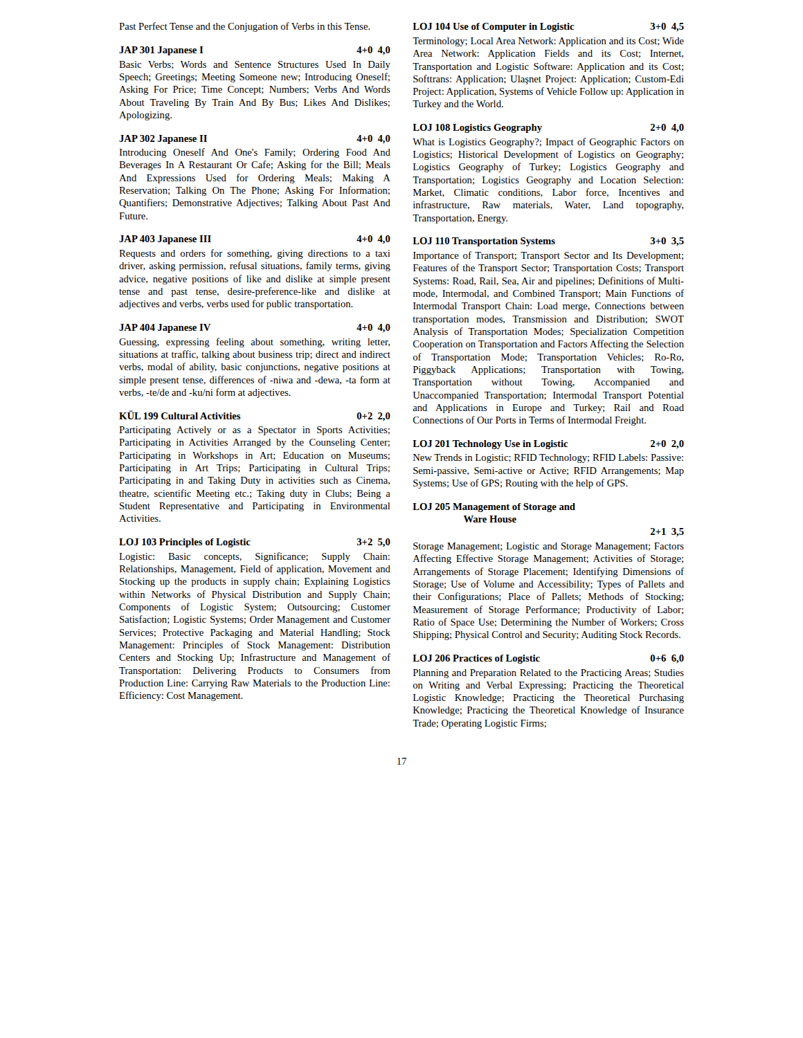Past Perfect Tense and the Conjugation of Verbs in this Tense.
JAP 301 Japanese I 4+0 4,0
Basic Verbs; Words and Sentence Structures Used In Daily Speech; Greetings; Meeting Someone new; Introducing Oneself; Asking For Price; Time Concept; Numbers; Verbs And Words About Traveling By Train And By Bus; Likes And Dislikes; Apologizing.
JAP 302 Japanese II 4+0 4,0
Introducing Oneself And One's Family; Ordering Food And Beverages In A Restaurant Or Cafe; Asking for the Bill; Meals And Expressions Used for Ordering Meals; Making A Reservation; Talking On The Phone; Asking For Information; Quantifiers; Demonstrative Adjectives; Talking About Past And Future.
JAP 403 Japanese III 4+0 4,0
Requests and orders for something, giving directions to a taxi driver, asking permission, refusal situations, family terms, giving advice, negative positions of like and dislike at simple present tense and past tense, desire-preference-like and dislike at adjectives and verbs, verbs used for public transportation.
JAP 404 Japanese IV 4+0 4,0
Guessing, expressing feeling about something, writing letter, situations at traffic, talking about business trip; direct and indirect verbs, modal of ability, basic conjunctions, negative positions at simple present tense, differences of -niwa and -dewa, -ta form at verbs, -te/de and -ku/ni form at adjectives.
KÜL 199 Cultural Activities 0+2 2,0
Participating Actively or as a Spectator in Sports Activities; Participating in Activities Arranged by the Counseling Center; Participating in Workshops in Art; Education on Museums; Participating in Art Trips; Participating in Cultural Trips; Participating in and Taking Duty in activities such as Cinema, theatre, scientific Meeting etc.; Taking duty in Clubs; Being a Student Representative and Participating in Environmental Activities.
LOJ 103 Principles of Logistic 3+2 5,0
Logistic: Basic concepts, Significance; Supply Chain: Relationships, Management, Field of application, Movement and Stocking up the products in supply chain; Explaining Logistics within Networks of Physical Distribution and Supply Chain; Components of Logistic System; Outsourcing; Customer Satisfaction; Logistic Systems; Order Management and Customer Services; Protective Packaging and Material Handling; Stock Management: Principles of Stock Management: Distribution Centers and Stocking Up; Infrastructure and Management of Transportation: Delivering Products to Consumers from Production Line: Carrying Raw Materials to the Production Line: Efficiency: Cost Management.
LOJ 104 Use of Computer in Logistic 3+0 4,5
Terminology; Local Area Network: Application and its Cost; Wide Area Network: Application Fields and its Cost; Internet, Transportation and Logistic Software: Application and its Cost; Softtrans: Application; Ulaşnet Project: Application; Custom-Edi Project: Application, Systems of Vehicle Follow up: Application in Turkey and the World.
LOJ 108 Logistics Geography 2+0 4,0
What is Logistics Geography?; Impact of Geographic Factors on Logistics; Historical Development of Logistics on Geography; Logistics Geography of Turkey; Logistics Geography and Transportation; Logistics Geography and Location Selection: Market, Climatic conditions, Labor force, Incentives and infrastructure, Raw materials, Water, Land topography, Transportation, Energy.
LOJ 110 Transportation Systems 3+0 3,5
Importance of Transport; Transport Sector and Its Development; Features of the Transport Sector; Transportation Costs; Transport Systems: Road, Rail, Sea, Air and pipelines; Definitions of Multi-mode, Intermodal, and Combined Transport; Main Functions of Intermodal Transport Chain: Load merge, Connections between transportation modes, Transmission and Distribution; SWOT Analysis of Transportation Modes; Specialization Competition Cooperation on Transportation and Factors Affecting the Selection of Transportation Mode; Transportation Vehicles; Ro-Ro, Piggyback Applications; Transportation with Towing, Transportation without Towing, Accompanied and Unaccompanied Transportation; Intermodal Transport Potential and Applications in Europe and Turkey; Rail and Road Connections of Our Ports in Terms of Intermodal Freight.
LOJ 201 Technology Use in Logistic 2+0 2,0
New Trends in Logistic; RFID Technology; RFID Labels: Passive: Semi-passive, Semi-active or Active; RFID Arrangements; Map Systems; Use of GPS; Routing with the help of GPS.
LOJ 205 Management of Storage and
Ware House 2+1 3,5
Storage Management; Logistic and Storage Management; Factors Affecting Effective Storage Management; Activities of Storage; Arrangements of Storage Placement; Identifying Dimensions of Storage; Use of Volume and Accessibility; Types of Pallets and their Configurations; Place of Pallets; Methods of Stocking; Measurement of Storage Performance; Productivity of Labor; Ratio of Space Use; Determining the Number of Workers; Cross Shipping; Physical Control and Security; Auditing Stock Records.
LOJ 206 Practices of Logistic 0+6 6,0
Planning and Preparation Related to the Practicing Areas; Studies on Writing and Verbal Expressing; Practicing the Theoretical Logistic Knowledge; Practicing the Theoretical Purchasing Knowledge; Practicing the Theoretical Knowledge of Insurance Trade; Operating Logistic Firms;
17